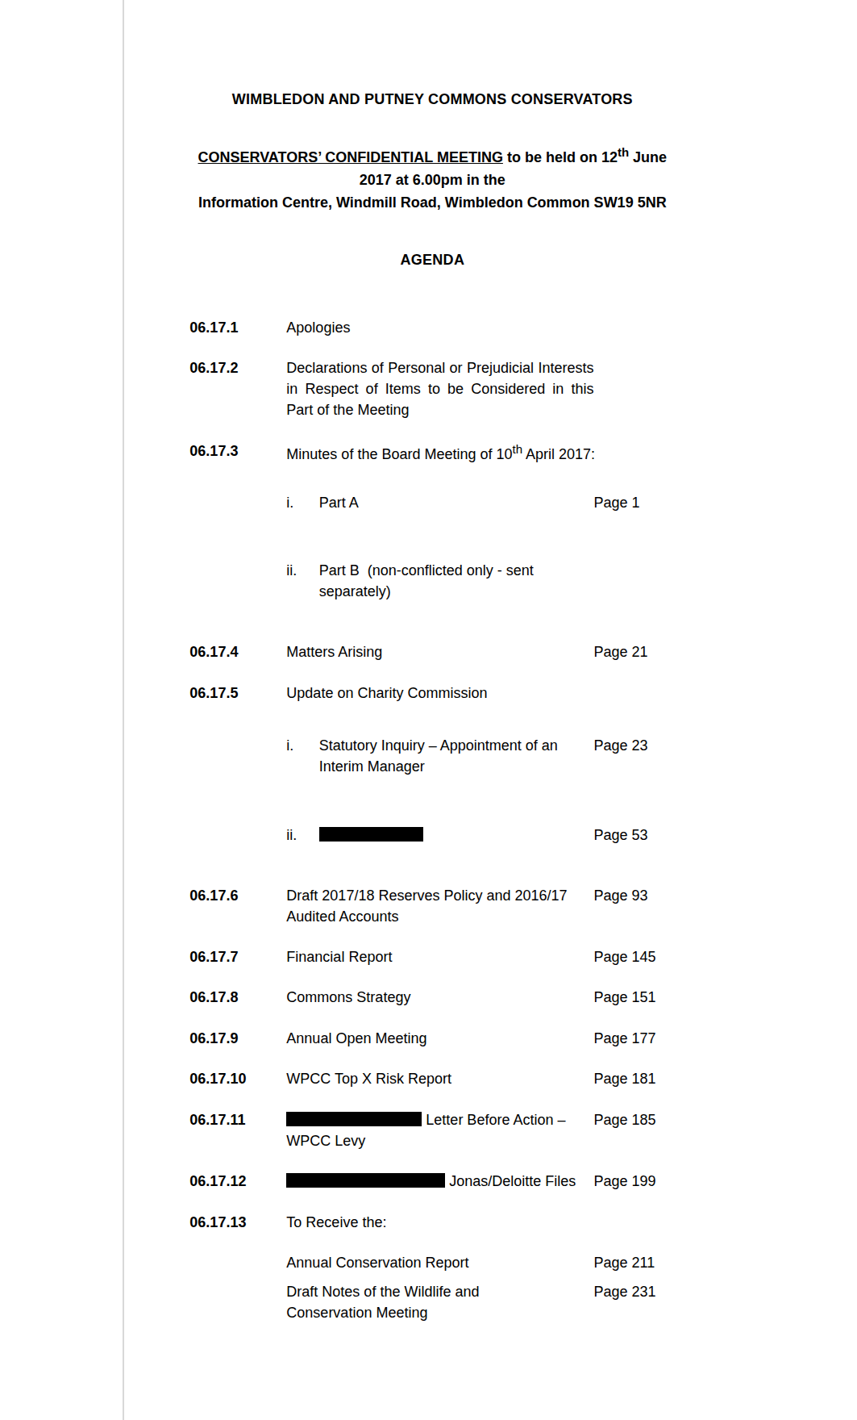WIMBLEDON AND PUTNEY COMMONS CONSERVATORS
CONSERVATORS’ CONFIDENTIAL MEETING to be held on 12th June 2017 at 6.00pm in the
Information Centre, Windmill Road, Wimbledon Common SW19 5NR
AGENDA
| 06.17.1 | Apologies | |
| 06.17.2 | Declarations of Personal or Prejudicial Interests in Respect of Items to be Considered in this Part of the Meeting | |
| 06.17.3 | Minutes of the Board Meeting of 10 th April 2017: / i. Part A / Page 1 / / ii. Part B (non-conflicted only - sent separately) / / |
| 06.17.4 | Matters Arising | Page 21 |
| 06.17.5 | Update on Charity Commission / i. Statutory Inquiry – Appointment of an Interim Manager / Page 23 / / ii. / Page 53 / |
| 06.17.6 | Draft 2017/18 Reserves Policy and 2016/17 Audited Accounts | Page 93 |
| 06.17.7 | Financial Report | Page 145 |
| 06.17.8 | Commons Strategy | Page 151 |
| 06.17.9 | Annual Open Meeting | Page 177 |
| 06.17.10 | WPCC Top X Risk Report | Page 181 |
| 06.17.11 | Letter Before Action – WPCC Levy | Page 185 |
| 06.17.12 | Jonas/Deloitte Files | Page 199 |
| 06.17.13 | To Receive the: Annual Conservation Report Page 211 Draft Notes of the Wildlife and Conservation Meeting Page 231 |